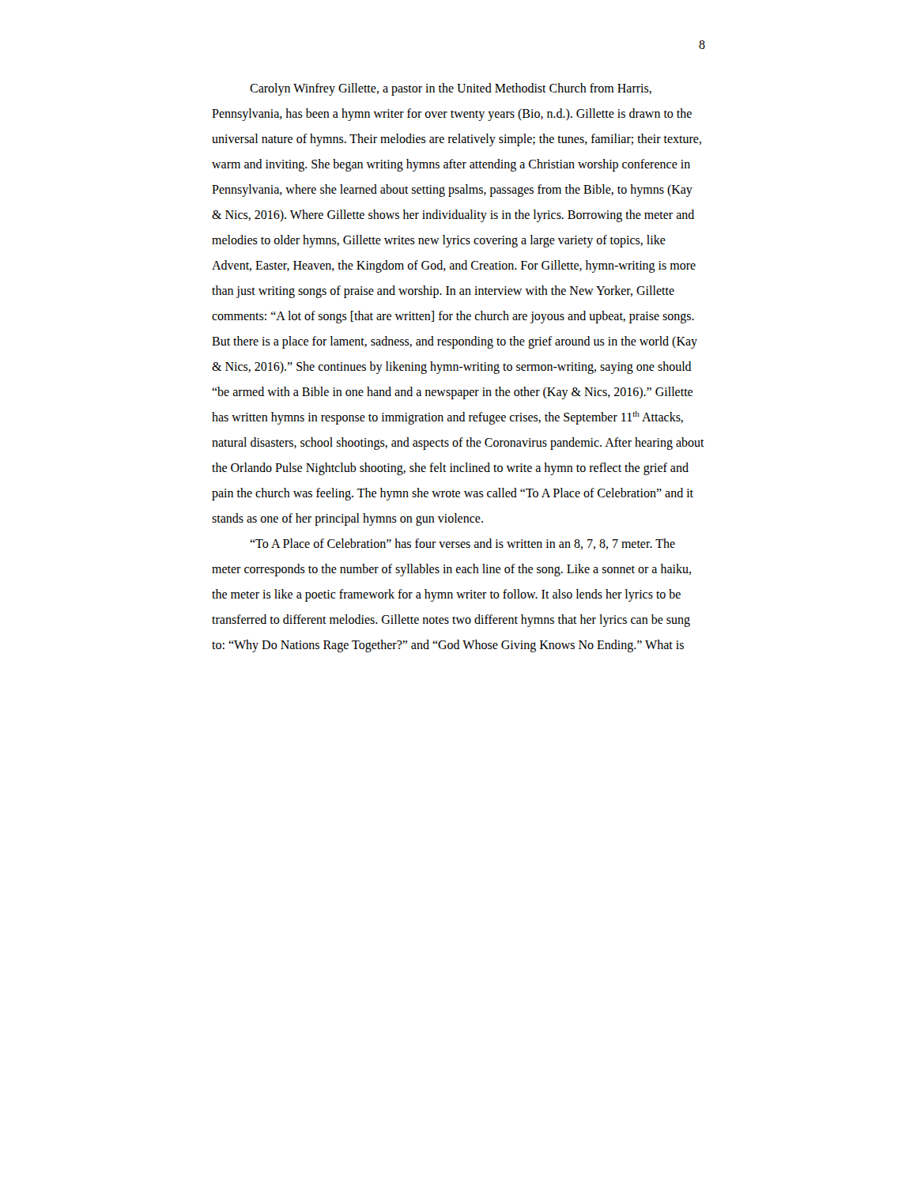8
Carolyn Winfrey Gillette, a pastor in the United Methodist Church from Harris, Pennsylvania, has been a hymn writer for over twenty years (Bio, n.d.). Gillette is drawn to the universal nature of hymns. Their melodies are relatively simple; the tunes, familiar; their texture, warm and inviting. She began writing hymns after attending a Christian worship conference in Pennsylvania, where she learned about setting psalms, passages from the Bible, to hymns (Kay & Nics, 2016). Where Gillette shows her individuality is in the lyrics. Borrowing the meter and melodies to older hymns, Gillette writes new lyrics covering a large variety of topics, like Advent, Easter, Heaven, the Kingdom of God, and Creation. For Gillette, hymn-writing is more than just writing songs of praise and worship. In an interview with the New Yorker, Gillette comments: “A lot of songs [that are written] for the church are joyous and upbeat, praise songs. But there is a place for lament, sadness, and responding to the grief around us in the world (Kay & Nics, 2016).” She continues by likening hymn-writing to sermon-writing, saying one should “be armed with a Bible in one hand and a newspaper in the other (Kay & Nics, 2016).” Gillette has written hymns in response to immigration and refugee crises, the September 11th Attacks, natural disasters, school shootings, and aspects of the Coronavirus pandemic. After hearing about the Orlando Pulse Nightclub shooting, she felt inclined to write a hymn to reflect the grief and pain the church was feeling. The hymn she wrote was called “To A Place of Celebration” and it stands as one of her principal hymns on gun violence.
“To A Place of Celebration” has four verses and is written in an 8, 7, 8, 7 meter. The meter corresponds to the number of syllables in each line of the song. Like a sonnet or a haiku, the meter is like a poetic framework for a hymn writer to follow. It also lends her lyrics to be transferred to different melodies. Gillette notes two different hymns that her lyrics can be sung to: “Why Do Nations Rage Together?” and “God Whose Giving Knows No Ending.” What is